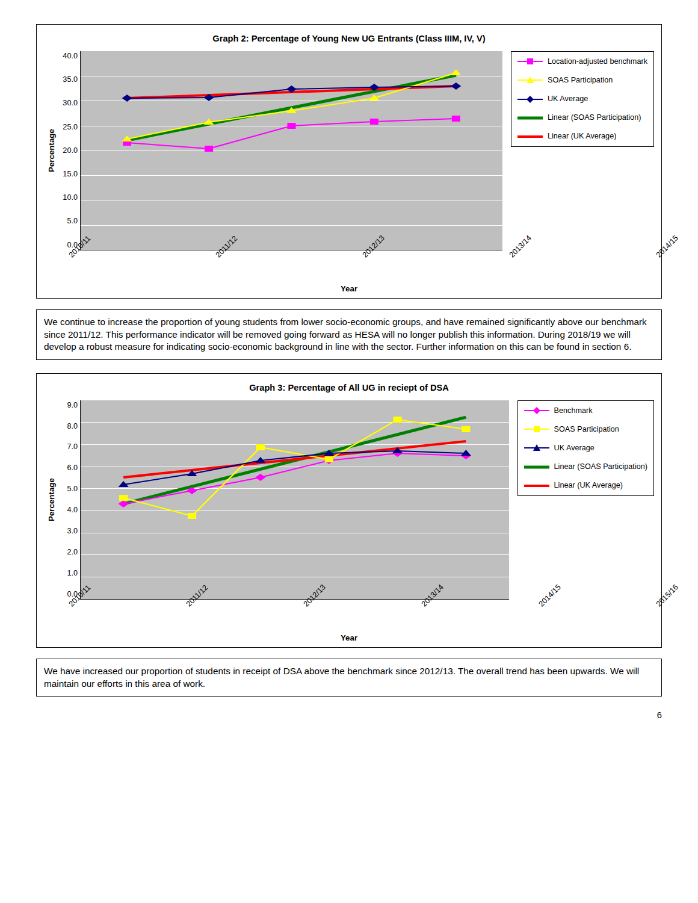Graph 2: Percentage of Young New UG Entrants (Class IIIM, IV, V)
Percentage
40.0 35.0 30.0 25.0 20.0 15.0 10.0 5.0 0.0
Location-adjusted benchmark
SOAS Participation
UK Average
Linear (SOAS Participation)
Linear (UK Average)
2010/11 2011/12 2012/13 2013/14 2014/15
Year
We continue to increase the proportion of young students from lower socio-economic groups, and have remained significantly above our benchmark since 2011/12. This performance indicator will be removed going forward as HESA will no longer publish this information. During 2018/19 we will develop a robust measure for indicating socio-economic background in line with the sector. Further information on this can be found in section 6.
Graph 3: Percentage of All UG in reciept of DSA
Percentage
9.0 8.0 7.0 6.0 5.0 4.0 3.0 2.0 1.0 0.0
Benchmark
SOAS Participation
UK Average
Linear (SOAS Participation)
Linear (UK Average)
2010/11 2011/12 2012/13 2013/14 2014/15 2015/16
Year
We have increased our proportion of students in receipt of DSA above the benchmark since 2012/13. The overall trend has been upwards. We will maintain our efforts in this area of work.
6